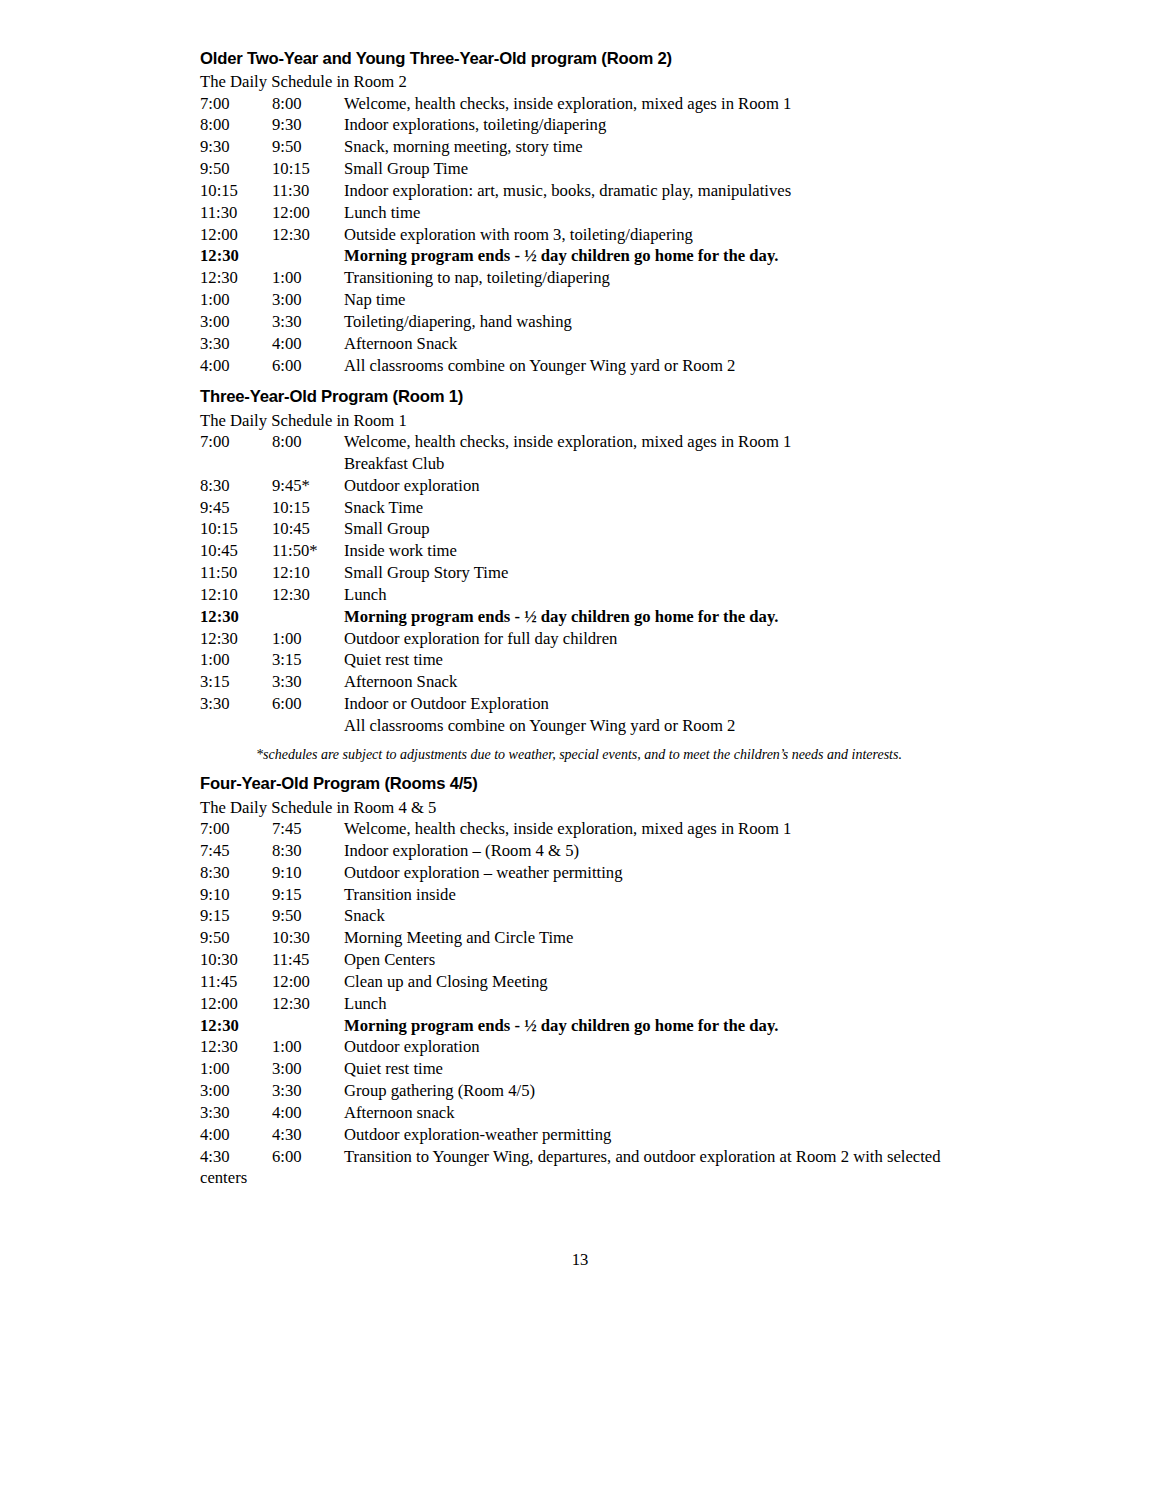Older Two-Year and Young Three-Year-Old program (Room 2)
The Daily Schedule in Room 2
| 7:00 | 8:00 | Welcome, health checks, inside exploration, mixed ages in Room 1 |
| 8:00 | 9:30 | Indoor explorations, toileting/diapering |
| 9:30 | 9:50 | Snack, morning meeting, story time |
| 9:50 | 10:15 | Small Group Time |
| 10:15 | 11:30 | Indoor exploration: art, music, books, dramatic play, manipulatives |
| 11:30 | 12:00 | Lunch time |
| 12:00 | 12:30 | Outside exploration with room 3, toileting/diapering |
| 12:30 | | Morning program ends - ½ day children go home for the day. |
| 12:30 | 1:00 | Transitioning to nap, toileting/diapering |
| 1:00 | 3:00 | Nap time |
| 3:00 | 3:30 | Toileting/diapering, hand washing |
| 3:30 | 4:00 | Afternoon Snack |
| 4:00 | 6:00 | All classrooms combine on Younger Wing yard or Room 2 |
Three-Year-Old Program (Room 1)
The Daily Schedule in Room 1
| 7:00 | 8:00 | Welcome, health checks, inside exploration, mixed ages in Room 1 |
| | | Breakfast Club |
| 8:30 | 9:45* | Outdoor exploration |
| 9:45 | 10:15 | Snack Time |
| 10:15 | 10:45 | Small Group |
| 10:45 | 11:50* | Inside work time |
| 11:50 | 12:10 | Small Group Story Time |
| 12:10 | 12:30 | Lunch |
| 12:30 | | Morning program ends - ½ day children go home for the day. |
| 12:30 | 1:00 | Outdoor exploration for full day children |
| 1:00 | 3:15 | Quiet rest time |
| 3:15 | 3:30 | Afternoon Snack |
| 3:30 | 6:00 | Indoor or Outdoor Exploration |
| | | All classrooms combine on Younger Wing yard or Room 2 |
*schedules are subject to adjustments due to weather, special events, and to meet the children’s needs and interests.
Four-Year-Old Program (Rooms 4/5)
The Daily Schedule in Room 4 & 5
| 7:00 | 7:45 | Welcome, health checks, inside exploration, mixed ages in Room 1 |
| 7:45 | 8:30 | Indoor exploration – (Room 4 & 5) |
| 8:30 | 9:10 | Outdoor exploration – weather permitting |
| 9:10 | 9:15 | Transition inside |
| 9:15 | 9:50 | Snack |
| 9:50 | 10:30 | Morning Meeting and Circle Time |
| 10:30 | 11:45 | Open Centers |
| 11:45 | 12:00 | Clean up and Closing Meeting |
| 12:00 | 12:30 | Lunch |
| 12:30 | | Morning program ends - ½ day children go home for the day. |
| 12:30 | 1:00 | Outdoor exploration |
| 1:00 | 3:00 | Quiet rest time |
| 3:00 | 3:30 | Group gathering (Room 4/5) |
| 3:30 | 4:00 | Afternoon snack |
| 4:00 | 4:30 | Outdoor exploration-weather permitting |
| 4:30 | 6:00 | Transition to Younger Wing, departures, and outdoor exploration at Room 2 with selected |
| centers |
13